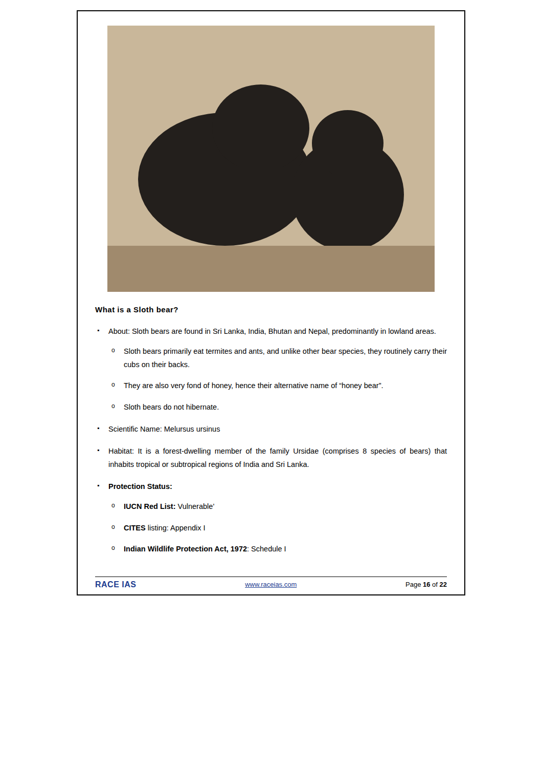What is a Sloth bear?
About: Sloth bears are found in Sri Lanka, India, Bhutan and Nepal, predominantly in lowland areas.
Sloth bears primarily eat termites and ants, and unlike other bear species, they routinely carry their cubs on their backs.
They are also very fond of honey, hence their alternative name of “honey bear”.
Sloth bears do not hibernate.
Scientific Name: Melursus ursinus
Habitat: It is a forest-dwelling member of the family Ursidae (comprises 8 species of bears) that inhabits tropical or subtropical regions of India and Sri Lanka.
Protection Status:
IUCN Red List: Vulnerable’
CITES listing: Appendix I
Indian Wildlife Protection Act, 1972: Schedule I
RACE IAS www.raceias.com Page 16 of 22